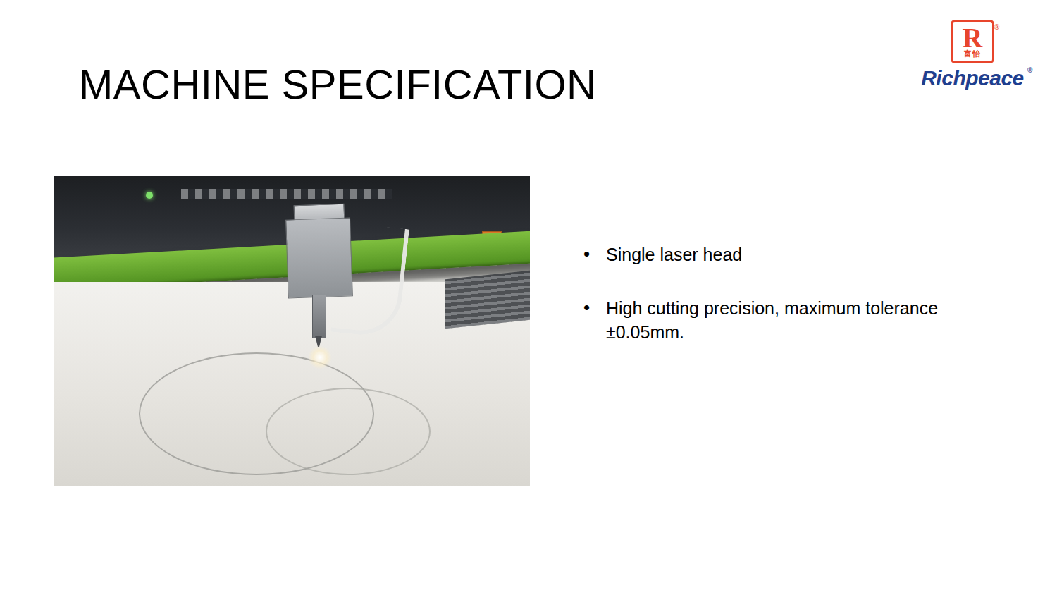MACHINE SPECIFICATION
R®富怡
Richpeace®
Single laser head
High cutting precision, maximum tolerance ±0.05mm.